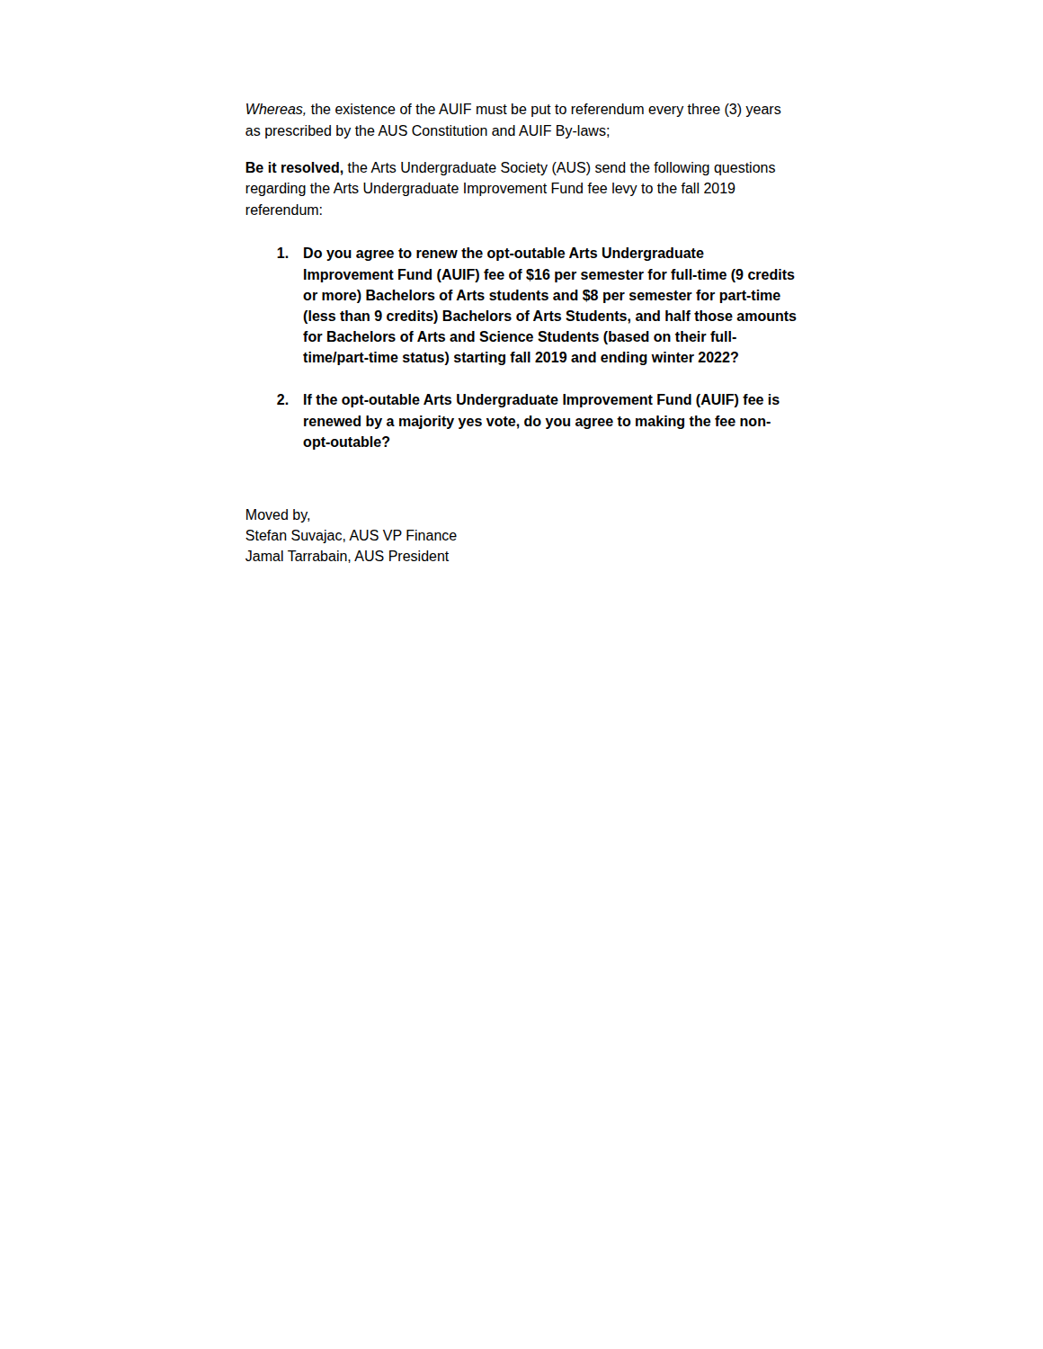Whereas, the existence of the AUIF must be put to referendum every three (3) years as prescribed by the AUS Constitution and AUIF By-laws;
Be it resolved, the Arts Undergraduate Society (AUS) send the following questions regarding the Arts Undergraduate Improvement Fund fee levy to the fall 2019 referendum:
Do you agree to renew the opt-outable Arts Undergraduate Improvement Fund (AUIF) fee of $16 per semester for full-time (9 credits or more) Bachelors of Arts students and $8 per semester for part-time (less than 9 credits) Bachelors of Arts Students, and half those amounts for Bachelors of Arts and Science Students (based on their full-time/part-time status) starting fall 2019 and ending winter 2022?
If the opt-outable Arts Undergraduate Improvement Fund (AUIF) fee is renewed by a majority yes vote, do you agree to making the fee non-opt-outable?
Moved by,
Stefan Suvajac, AUS VP Finance
Jamal Tarrabain, AUS President